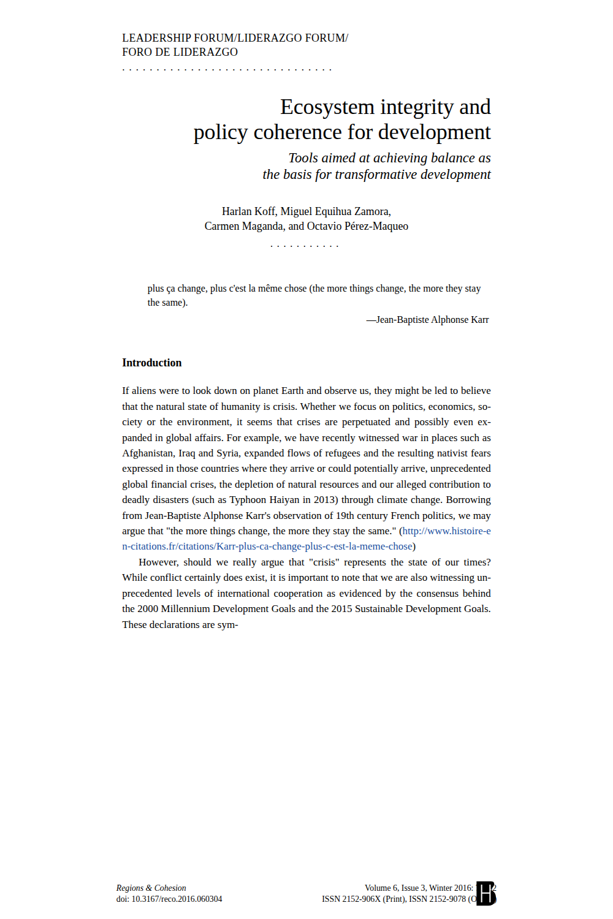LEADERSHIP FORUM/LIDERAZGO FORUM/
FORO DE LIDERAZGO
...............................
Ecosystem integrity and
policy coherence for development
Tools aimed at achieving balance as
the basis for transformative development
Harlan Koff, Miguel Equihua Zamora,
Carmen Maganda, and Octavio Pérez-Maqueo
...........
plus ça change, plus c'est la même chose (the more things change, the more they stay the same).
—Jean-Baptiste Alphonse Karr
Introduction
If aliens were to look down on planet Earth and observe us, they might be led to believe that the natural state of humanity is crisis. Whether we focus on politics, economics, society or the environment, it seems that crises are perpetuated and possibly even expanded in global affairs. For example, we have recently witnessed war in places such as Afghanistan, Iraq and Syria, expanded flows of refugees and the resulting nativist fears expressed in those countries where they arrive or could potentially arrive, unprecedented global financial crises, the depletion of natural resources and our alleged contribution to deadly disasters (such as Typhoon Haiyan in 2013) through climate change. Borrowing from Jean-Baptiste Alphonse Karr's observation of 19th century French politics, we may argue that "the more things change, the more they stay the same." (http://www.histoire-en-citations.fr/citations/Karr-plus-ca-change-plus-c-est-la-meme-chose)
However, should we really argue that "crisis" represents the state of our times? While conflict certainly does exist, it is important to note that we are also witnessing unprecedented levels of international cooperation as evidenced by the consensus behind the 2000 Millennium Development Goals and the 2015 Sustainable Development Goals. These declarations are sym-
| Regions & Cohesion | Volume 6, Issue 3, Winter 2016: 77–92 |
| doi: 10.3167/reco.2016.060304 | ISSN 2152-906X (Print), ISSN 2152-9078 (Online) |